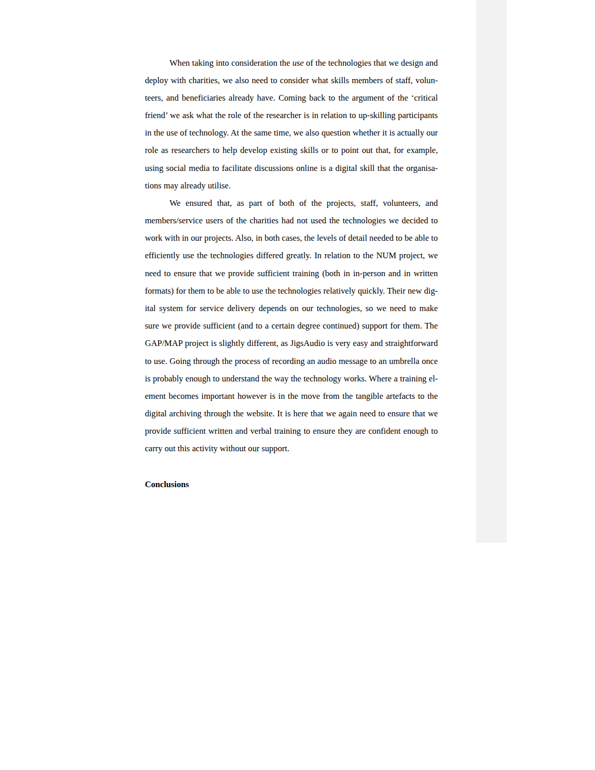When taking into consideration the use of the technologies that we design and deploy with charities, we also need to consider what skills members of staff, volunteers, and beneficiaries already have. Coming back to the argument of the ‘critical friend’ we ask what the role of the researcher is in relation to up-skilling participants in the use of technology. At the same time, we also question whether it is actually our role as researchers to help develop existing skills or to point out that, for example, using social media to facilitate discussions online is a digital skill that the organisations may already utilise.
We ensured that, as part of both of the projects, staff, volunteers, and members/service users of the charities had not used the technologies we decided to work with in our projects. Also, in both cases, the levels of detail needed to be able to efficiently use the technologies differed greatly. In relation to the NUM project, we need to ensure that we provide sufficient training (both in in-person and in written formats) for them to be able to use the technologies relatively quickly. Their new digital system for service delivery depends on our technologies, so we need to make sure we provide sufficient (and to a certain degree continued) support for them. The GAP/MAP project is slightly different, as JigsAudio is very easy and straightforward to use. Going through the process of recording an audio message to an umbrella once is probably enough to understand the way the technology works. Where a training element becomes important however is in the move from the tangible artefacts to the digital archiving through the website. It is here that we again need to ensure that we provide sufficient written and verbal training to ensure they are confident enough to carry out this activity without our support.
Conclusions